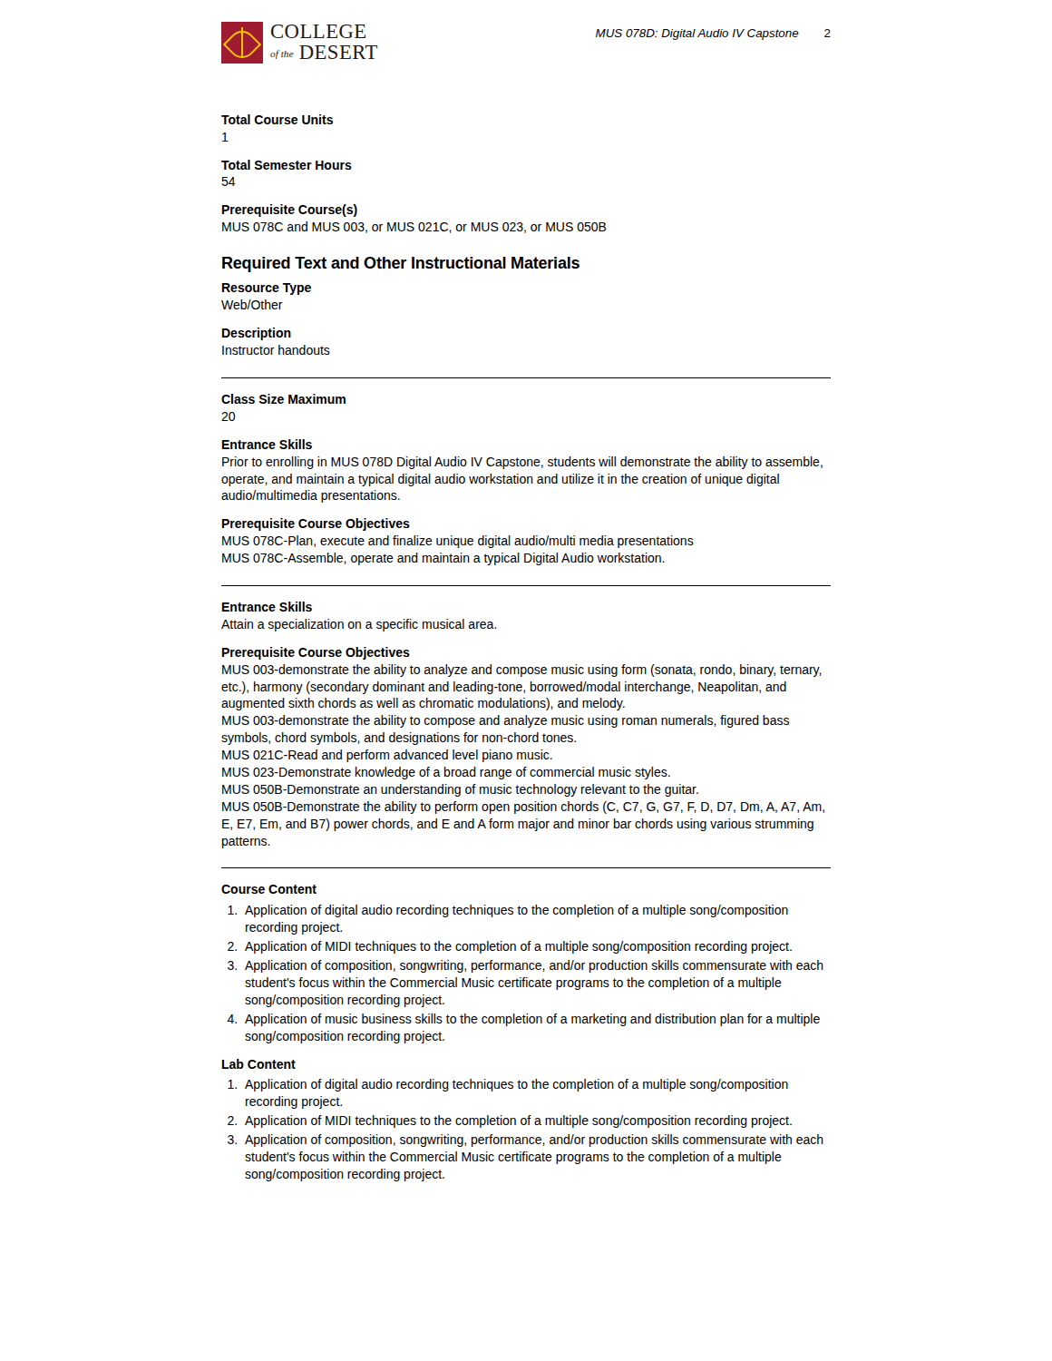COLLEGE of the DESERT
MUS 078D: Digital Audio IV Capstone2
Total Course Units
1
Total Semester Hours
54
Prerequisite Course(s)
MUS 078C and MUS 003, or MUS 021C, or MUS 023, or MUS 050B
Required Text and Other Instructional Materials
Resource Type
Web/Other
Description
Instructor handouts
Class Size Maximum
20
Entrance Skills
Prior to enrolling in MUS 078D Digital Audio IV Capstone, students will demonstrate the ability to assemble, operate, and maintain a typical digital audio workstation and utilize it in the creation of unique digital audio/multimedia presentations.
Prerequisite Course Objectives
MUS 078C-Plan, execute and finalize unique digital audio/multi media presentations
MUS 078C-Assemble, operate and maintain a typical Digital Audio workstation.
Entrance Skills
Attain a specialization on a specific musical area.
Prerequisite Course Objectives
MUS 003-demonstrate the ability to analyze and compose music using form (sonata, rondo, binary, ternary, etc.), harmony (secondary dominant and leading-tone, borrowed/modal interchange, Neapolitan, and augmented sixth chords as well as chromatic modulations), and melody.
MUS 003-demonstrate the ability to compose and analyze music using roman numerals, figured bass symbols, chord symbols, and designations for non-chord tones.
MUS 021C-Read and perform advanced level piano music.
MUS 023-Demonstrate knowledge of a broad range of commercial music styles.
MUS 050B-Demonstrate an understanding of music technology relevant to the guitar.
MUS 050B-Demonstrate the ability to perform open position chords (C, C7, G, G7, F, D, D7, Dm, A, A7, Am, E, E7, Em, and B7) power chords, and E and A form major and minor bar chords using various strumming patterns.
Course Content
Application of digital audio recording techniques to the completion of a multiple song/composition recording project.
Application of MIDI techniques to the completion of a multiple song/composition recording project.
Application of composition, songwriting, performance, and/or production skills commensurate with each student's focus within the Commercial Music certificate programs to the completion of a multiple song/composition recording project.
Application of music business skills to the completion of a marketing and distribution plan for a multiple song/composition recording project.
Lab Content
Application of digital audio recording techniques to the completion of a multiple song/composition recording project.
Application of MIDI techniques to the completion of a multiple song/composition recording project.
Application of composition, songwriting, performance, and/or production skills commensurate with each student's focus within the Commercial Music certificate programs to the completion of a multiple song/composition recording project.